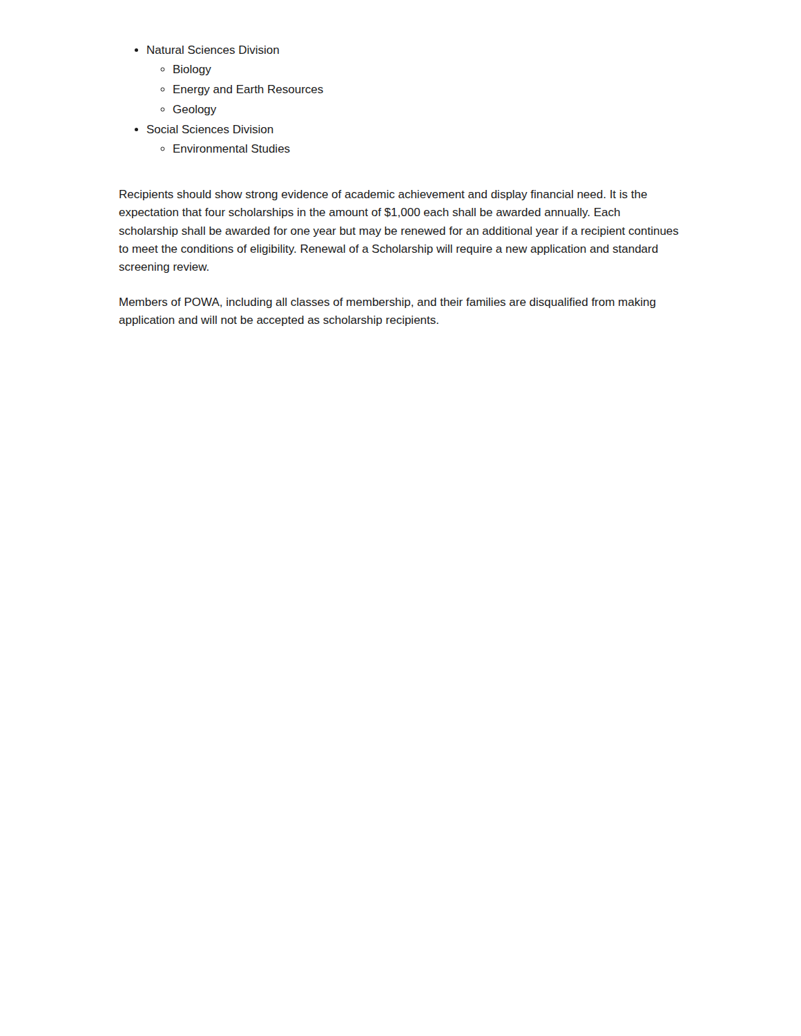Natural Sciences Division
Biology
Energy and Earth Resources
Geology
Social Sciences Division
Environmental Studies
Recipients should show strong evidence of academic achievement and display financial need. It is the expectation that four scholarships in the amount of $1,000 each shall be awarded annually. Each scholarship shall be awarded for one year but may be renewed for an additional year if a recipient continues to meet the conditions of eligibility. Renewal of a Scholarship will require a new application and standard screening review.
Members of POWA, including all classes of membership, and their families are disqualified from making application and will not be accepted as scholarship recipients.